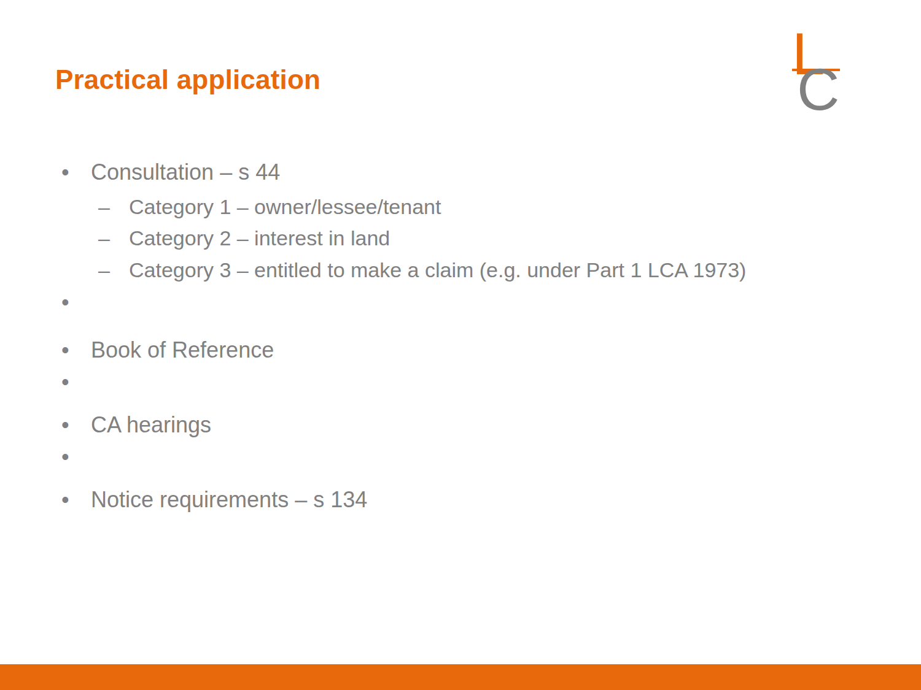Practical application
L C
Consultation – s 44
Category 1 – owner/lessee/tenant
Category 2 – interest in land
Category 3 – entitled to make a claim (e.g. under Part 1 LCA 1973)
Book of Reference
CA hearings
Notice requirements – s 134